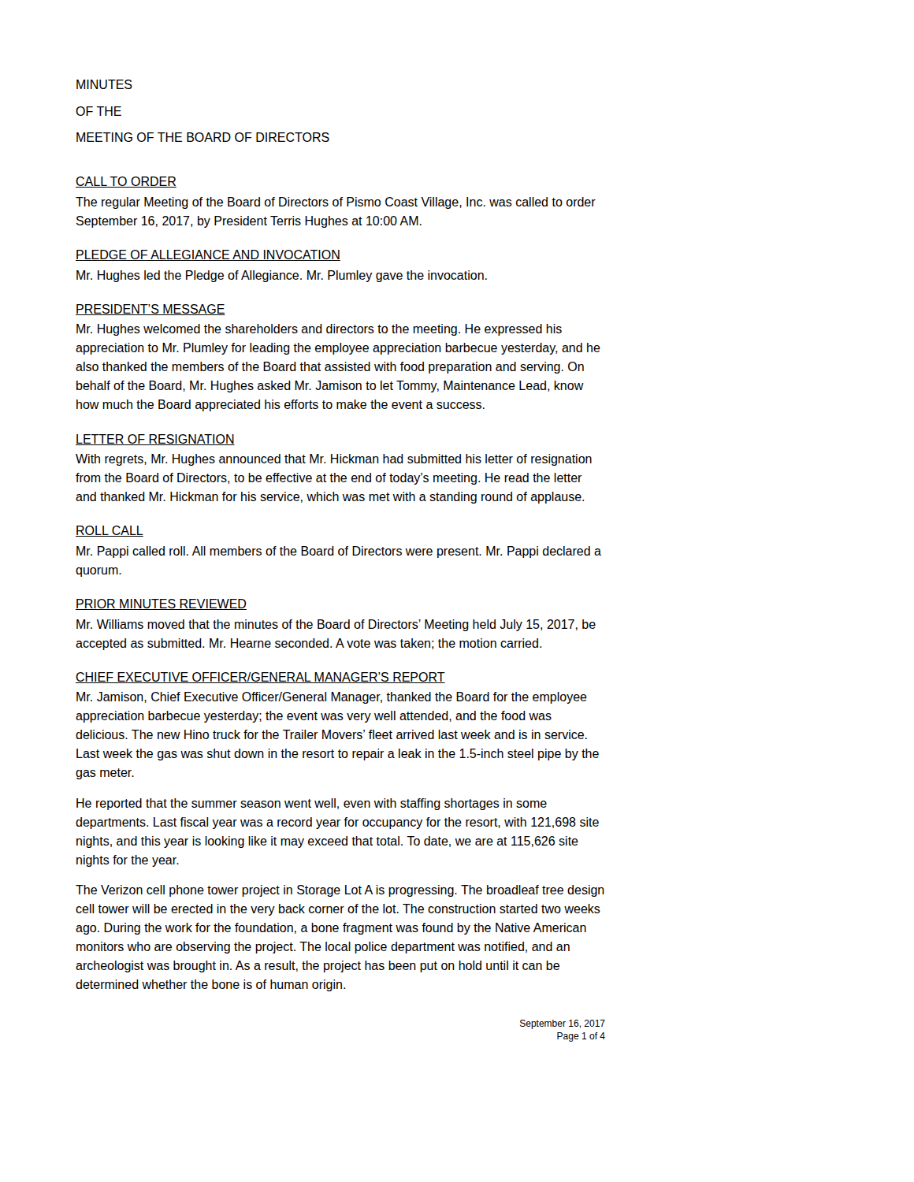MINUTES
OF THE
MEETING OF THE BOARD OF DIRECTORS
CALL TO ORDER
The regular Meeting of the Board of Directors of Pismo Coast Village, Inc. was called to order September 16, 2017, by President Terris Hughes at 10:00 AM.
PLEDGE OF ALLEGIANCE AND INVOCATION
Mr. Hughes led the Pledge of Allegiance. Mr. Plumley gave the invocation.
PRESIDENT’S MESSAGE
Mr. Hughes welcomed the shareholders and directors to the meeting. He expressed his appreciation to Mr. Plumley for leading the employee appreciation barbecue yesterday, and he also thanked the members of the Board that assisted with food preparation and serving. On behalf of the Board, Mr. Hughes asked Mr. Jamison to let Tommy, Maintenance Lead, know how much the Board appreciated his efforts to make the event a success.
LETTER OF RESIGNATION
With regrets, Mr. Hughes announced that Mr. Hickman had submitted his letter of resignation from the Board of Directors, to be effective at the end of today’s meeting. He read the letter and thanked Mr. Hickman for his service, which was met with a standing round of applause.
ROLL CALL
Mr. Pappi called roll. All members of the Board of Directors were present. Mr. Pappi declared a quorum.
PRIOR MINUTES REVIEWED
Mr. Williams moved that the minutes of the Board of Directors’ Meeting held July 15, 2017, be accepted as submitted. Mr. Hearne seconded. A vote was taken; the motion carried.
CHIEF EXECUTIVE OFFICER/GENERAL MANAGER’S REPORT
Mr. Jamison, Chief Executive Officer/General Manager, thanked the Board for the employee appreciation barbecue yesterday; the event was very well attended, and the food was delicious. The new Hino truck for the Trailer Movers’ fleet arrived last week and is in service. Last week the gas was shut down in the resort to repair a leak in the 1.5-inch steel pipe by the gas meter.
He reported that the summer season went well, even with staffing shortages in some departments. Last fiscal year was a record year for occupancy for the resort, with 121,698 site nights, and this year is looking like it may exceed that total. To date, we are at 115,626 site nights for the year.
The Verizon cell phone tower project in Storage Lot A is progressing. The broadleaf tree design cell tower will be erected in the very back corner of the lot. The construction started two weeks ago. During the work for the foundation, a bone fragment was found by the Native American monitors who are observing the project. The local police department was notified, and an archeologist was brought in. As a result, the project has been put on hold until it can be determined whether the bone is of human origin.
September 16, 2017
Page 1 of 4